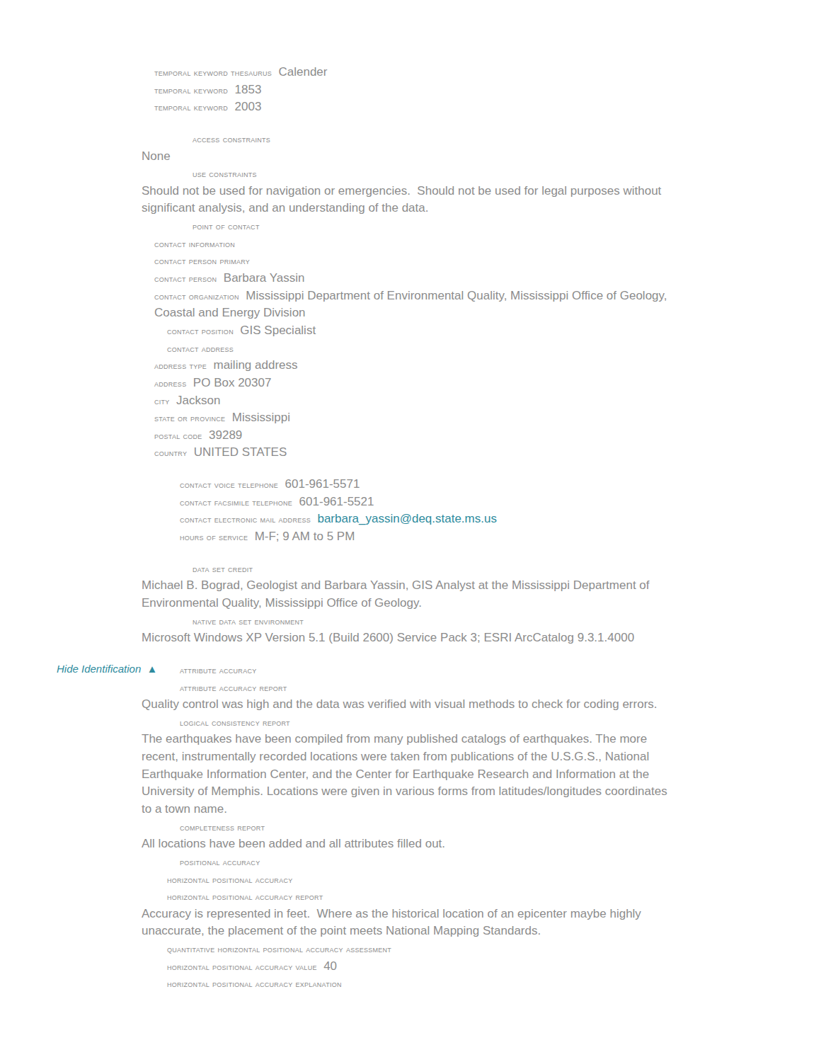Temporal Keyword Thesaurus Calender
Temporal Keyword 1853
Temporal Keyword 2003
Access Constraints
None
Use Constraints
Should not be used for navigation or emergencies. Should not be used for legal purposes without significant analysis, and an understanding of the data.
Point of Contact
Contact Information
Contact Person Primary
Contact Person Barbara Yassin
Contact Organization Mississippi Department of Environmental Quality, Mississippi Office of Geology, Coastal and Energy Division
Contact Position GIS Specialist
Contact Address
Address Type mailing address
Address PO Box 20307
City Jackson
State or Province Mississippi
Postal Code 39289
Country UNITED STATES
Contact Voice Telephone 601-961-5571
Contact Facsimile Telephone 601-961-5521
Contact Electronic Mail Address barbara_yassin@deq.state.ms.us
Hours of Service M-F; 9 AM to 5 PM
Data Set Credit
Michael B. Bograd, Geologist and Barbara Yassin, GIS Analyst at the Mississippi Department of Environmental Quality, Mississippi Office of Geology.
Native Data Set Environment
Microsoft Windows XP Version 5.1 (Build 2600) Service Pack 3; ESRI ArcCatalog 9.3.1.4000
Hide Identification ▲
Attribute Accuracy
Attribute Accuracy Report
Quality control was high and the data was verified with visual methods to check for coding errors.
Logical Consistency Report
The earthquakes have been compiled from many published catalogs of earthquakes. The more recent, instrumentally recorded locations were taken from publications of the U.S.G.S., National Earthquake Information Center, and the Center for Earthquake Research and Information at the University of Memphis. Locations were given in various forms from latitudes/longitudes coordinates to a town name.
Completeness Report
All locations have been added and all attributes filled out.
Positional Accuracy
Horizontal Positional Accuracy
Horizontal Positional Accuracy Report
Accuracy is represented in feet. Where as the historical location of an epicenter maybe highly unaccurate, the placement of the point meets National Mapping Standards.
Quantitative Horizontal Positional Accuracy Assessment
Horizontal Positional Accuracy Value 40
Horizontal Positional Accuracy Explanation